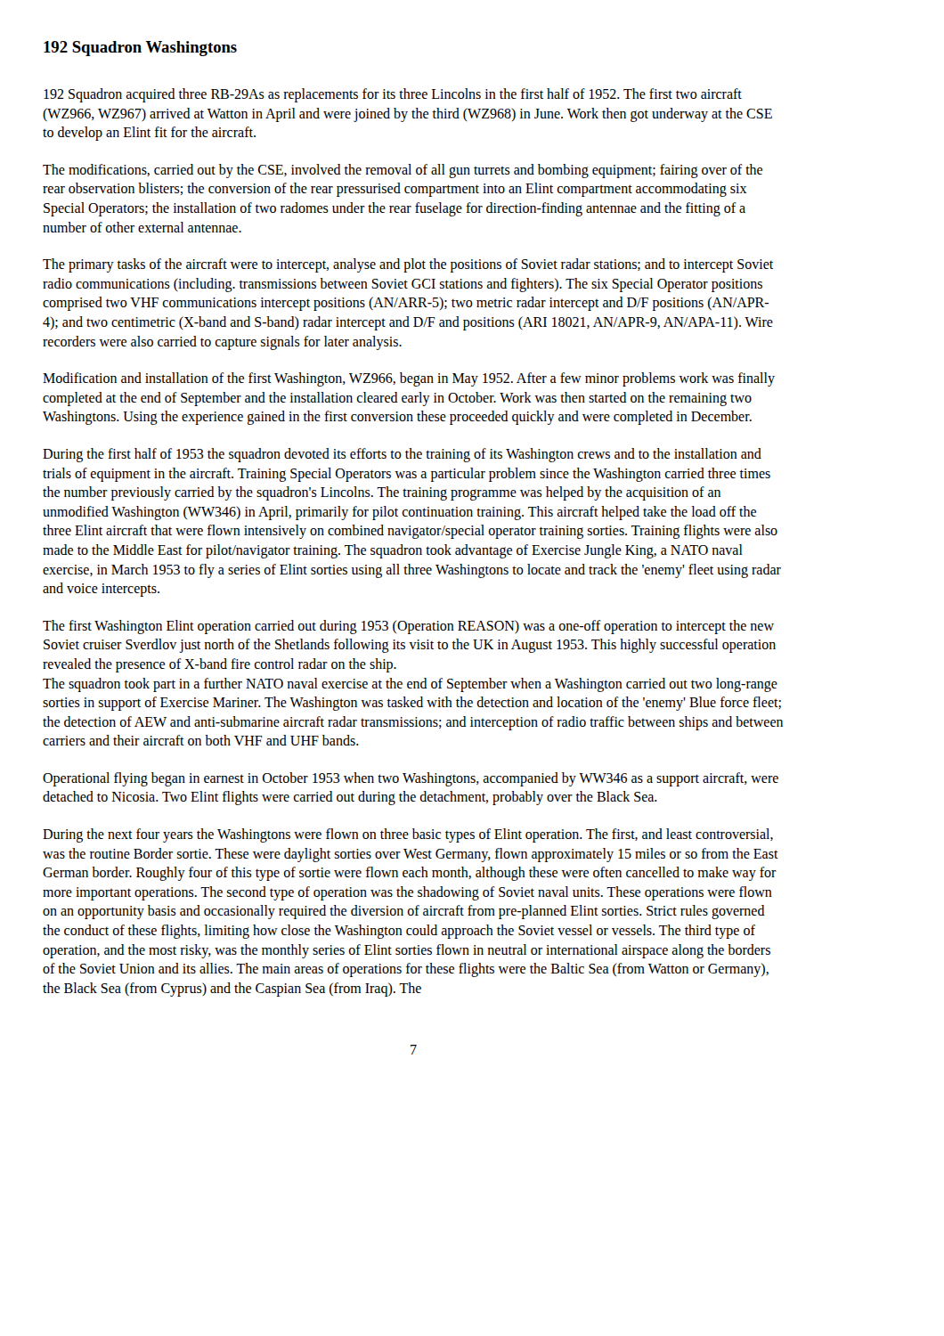192 Squadron Washingtons
192 Squadron acquired three RB-29As as replacements for its three Lincolns in the first half of 1952. The first two aircraft (WZ966, WZ967) arrived at Watton in April and were joined by the third (WZ968) in June. Work then got underway at the CSE to develop an Elint fit for the aircraft.
The modifications, carried out by the CSE, involved the removal of all gun turrets and bombing equipment; fairing over of the rear observation blisters; the conversion of the rear pressurised compartment into an Elint compartment accommodating six Special Operators; the installation of two radomes under the rear fuselage for direction-finding antennae and the fitting of a number of other external antennae.
The primary tasks of the aircraft were to intercept, analyse and plot the positions of Soviet radar stations; and to intercept Soviet radio communications (including. transmissions between Soviet GCI stations and fighters). The six Special Operator positions comprised two VHF communications intercept positions (AN/ARR-5); two metric radar intercept and D/F positions (AN/APR-4); and two centimetric (X-band and S-band) radar intercept and D/F and positions (ARI 18021, AN/APR-9, AN/APA-11). Wire recorders were also carried to capture signals for later analysis.
Modification and installation of the first Washington, WZ966, began in May 1952. After a few minor problems work was finally completed at the end of September and the installation cleared early in October. Work was then started on the remaining two Washingtons. Using the experience gained in the first conversion these proceeded quickly and were completed in December.
During the first half of 1953 the squadron devoted its efforts to the training of its Washington crews and to the installation and trials of equipment in the aircraft. Training Special Operators was a particular problem since the Washington carried three times the number previously carried by the squadron's Lincolns. The training programme was helped by the acquisition of an unmodified Washington (WW346) in April, primarily for pilot continuation training. This aircraft helped take the load off the three Elint aircraft that were flown intensively on combined navigator/special operator training sorties. Training flights were also made to the Middle East for pilot/navigator training. The squadron took advantage of Exercise Jungle King, a NATO naval exercise, in March 1953 to fly a series of Elint sorties using all three Washingtons to locate and track the 'enemy' fleet using radar and voice intercepts.
The first Washington Elint operation carried out during 1953 (Operation REASON) was a one-off operation to intercept the new Soviet cruiser Sverdlov just north of the Shetlands following its visit to the UK in August 1953. This highly successful operation revealed the presence of X-band fire control radar on the ship.
The squadron took part in a further NATO naval exercise at the end of September when a Washington carried out two long-range sorties in support of Exercise Mariner. The Washington was tasked with the detection and location of the 'enemy' Blue force fleet; the detection of AEW and anti-submarine aircraft radar transmissions; and interception of radio traffic between ships and between carriers and their aircraft on both VHF and UHF bands.
Operational flying began in earnest in October 1953 when two Washingtons, accompanied by WW346 as a support aircraft, were detached to Nicosia. Two Elint flights were carried out during the detachment, probably over the Black Sea.
During the next four years the Washingtons were flown on three basic types of Elint operation. The first, and least controversial, was the routine Border sortie. These were daylight sorties over West Germany, flown approximately 15 miles or so from the East German border. Roughly four of this type of sortie were flown each month, although these were often cancelled to make way for more important operations. The second type of operation was the shadowing of Soviet naval units. These operations were flown on an opportunity basis and occasionally required the diversion of aircraft from pre-planned Elint sorties. Strict rules governed the conduct of these flights, limiting how close the Washington could approach the Soviet vessel or vessels. The third type of operation, and the most risky, was the monthly series of Elint sorties flown in neutral or international airspace along the borders of the Soviet Union and its allies. The main areas of operations for these flights were the Baltic Sea (from Watton or Germany), the Black Sea (from Cyprus) and the Caspian Sea (from Iraq). The
7